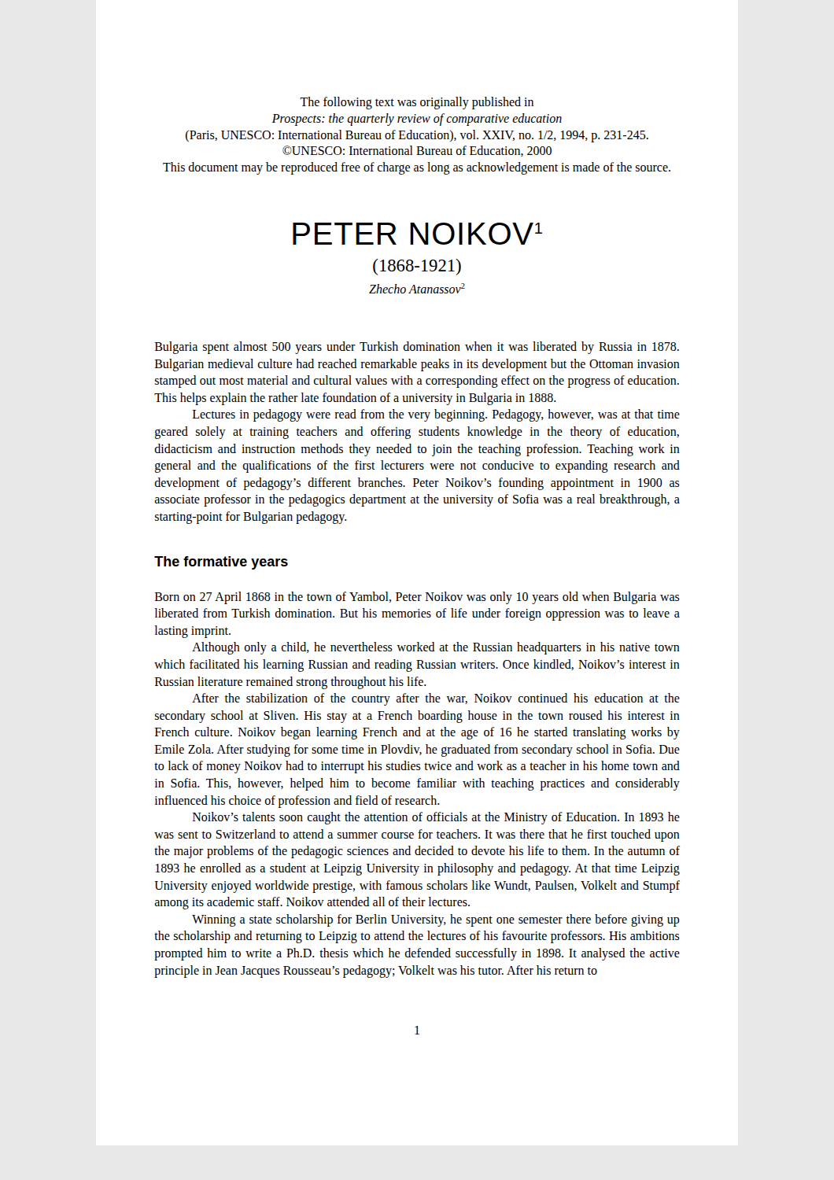The following text was originally published in
Prospects: the quarterly review of comparative education
(Paris, UNESCO: International Bureau of Education), vol. XXIV, no. 1/2, 1994, p. 231-245.
©UNESCO: International Bureau of Education, 2000
This document may be reproduced free of charge as long as acknowledgement is made of the source.
PETER NOIKOV1
(1868-1921)
Zhecho Atanassov2
Bulgaria spent almost 500 years under Turkish domination when it was liberated by Russia in 1878. Bulgarian medieval culture had reached remarkable peaks in its development but the Ottoman invasion stamped out most material and cultural values with a corresponding effect on the progress of education. This helps explain the rather late foundation of a university in Bulgaria in 1888.
Lectures in pedagogy were read from the very beginning. Pedagogy, however, was at that time geared solely at training teachers and offering students knowledge in the theory of education, didacticism and instruction methods they needed to join the teaching profession. Teaching work in general and the qualifications of the first lecturers were not conducive to expanding research and development of pedagogy’s different branches. Peter Noikov’s founding appointment in 1900 as associate professor in the pedagogics department at the university of Sofia was a real breakthrough, a starting-point for Bulgarian pedagogy.
The formative years
Born on 27 April 1868 in the town of Yambol, Peter Noikov was only 10 years old when Bulgaria was liberated from Turkish domination. But his memories of life under foreign oppression was to leave a lasting imprint.
Although only a child, he nevertheless worked at the Russian headquarters in his native town which facilitated his learning Russian and reading Russian writers. Once kindled, Noikov’s interest in Russian literature remained strong throughout his life.
After the stabilization of the country after the war, Noikov continued his education at the secondary school at Sliven. His stay at a French boarding house in the town roused his interest in French culture. Noikov began learning French and at the age of 16 he started translating works by Emile Zola. After studying for some time in Plovdiv, he graduated from secondary school in Sofia. Due to lack of money Noikov had to interrupt his studies twice and work as a teacher in his home town and in Sofia. This, however, helped him to become familiar with teaching practices and considerably influenced his choice of profession and field of research.
Noikov’s talents soon caught the attention of officials at the Ministry of Education. In 1893 he was sent to Switzerland to attend a summer course for teachers. It was there that he first touched upon the major problems of the pedagogic sciences and decided to devote his life to them. In the autumn of 1893 he enrolled as a student at Leipzig University in philosophy and pedagogy. At that time Leipzig University enjoyed worldwide prestige, with famous scholars like Wundt, Paulsen, Volkelt and Stumpf among its academic staff. Noikov attended all of their lectures.
Winning a state scholarship for Berlin University, he spent one semester there before giving up the scholarship and returning to Leipzig to attend the lectures of his favourite professors. His ambitions prompted him to write a Ph.D. thesis which he defended successfully in 1898. It analysed the active principle in Jean Jacques Rousseau’s pedagogy; Volkelt was his tutor. After his return to
1